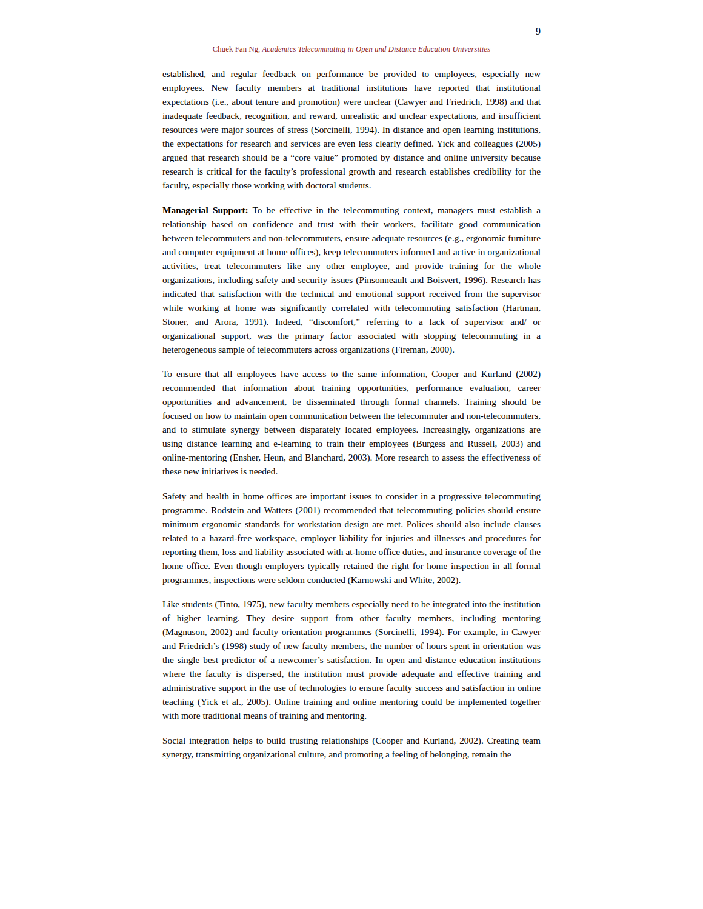9
Chuek Fan Ng, Academics Telecommuting in Open and Distance Education Universities
established, and regular feedback on performance be provided to employees, especially new employees. New faculty members at traditional institutions have reported that institutional expectations (i.e., about tenure and promotion) were unclear (Cawyer and Friedrich, 1998) and that inadequate feedback, recognition, and reward, unrealistic and unclear expectations, and insufficient resources were major sources of stress (Sorcinelli, 1994). In distance and open learning institutions, the expectations for research and services are even less clearly defined. Yick and colleagues (2005) argued that research should be a “core value” promoted by distance and online university because research is critical for the faculty’s professional growth and research establishes credibility for the faculty, especially those working with doctoral students.
Managerial Support: To be effective in the telecommuting context, managers must establish a relationship based on confidence and trust with their workers, facilitate good communication between telecommuters and non-telecommuters, ensure adequate resources (e.g., ergonomic furniture and computer equipment at home offices), keep telecommuters informed and active in organizational activities, treat telecommuters like any other employee, and provide training for the whole organizations, including safety and security issues (Pinsonneault and Boisvert, 1996). Research has indicated that satisfaction with the technical and emotional support received from the supervisor while working at home was significantly correlated with telecommuting satisfaction (Hartman, Stoner, and Arora, 1991). Indeed, “discomfort,” referring to a lack of supervisor and/ or organizational support, was the primary factor associated with stopping telecommuting in a heterogeneous sample of telecommuters across organizations (Fireman, 2000).
To ensure that all employees have access to the same information, Cooper and Kurland (2002) recommended that information about training opportunities, performance evaluation, career opportunities and advancement, be disseminated through formal channels. Training should be focused on how to maintain open communication between the telecommuter and non-telecommuters, and to stimulate synergy between disparately located employees. Increasingly, organizations are using distance learning and e-learning to train their employees (Burgess and Russell, 2003) and online-mentoring (Ensher, Heun, and Blanchard, 2003). More research to assess the effectiveness of these new initiatives is needed.
Safety and health in home offices are important issues to consider in a progressive telecommuting programme. Rodstein and Watters (2001) recommended that telecommuting policies should ensure minimum ergonomic standards for workstation design are met. Polices should also include clauses related to a hazard-free workspace, employer liability for injuries and illnesses and procedures for reporting them, loss and liability associated with at-home office duties, and insurance coverage of the home office. Even though employers typically retained the right for home inspection in all formal programmes, inspections were seldom conducted (Karnowski and White, 2002).
Like students (Tinto, 1975), new faculty members especially need to be integrated into the institution of higher learning. They desire support from other faculty members, including mentoring (Magnuson, 2002) and faculty orientation programmes (Sorcinelli, 1994). For example, in Cawyer and Friedrich’s (1998) study of new faculty members, the number of hours spent in orientation was the single best predictor of a newcomer’s satisfaction. In open and distance education institutions where the faculty is dispersed, the institution must provide adequate and effective training and administrative support in the use of technologies to ensure faculty success and satisfaction in online teaching (Yick et al., 2005). Online training and online mentoring could be implemented together with more traditional means of training and mentoring.
Social integration helps to build trusting relationships (Cooper and Kurland, 2002). Creating team synergy, transmitting organizational culture, and promoting a feeling of belonging, remain the